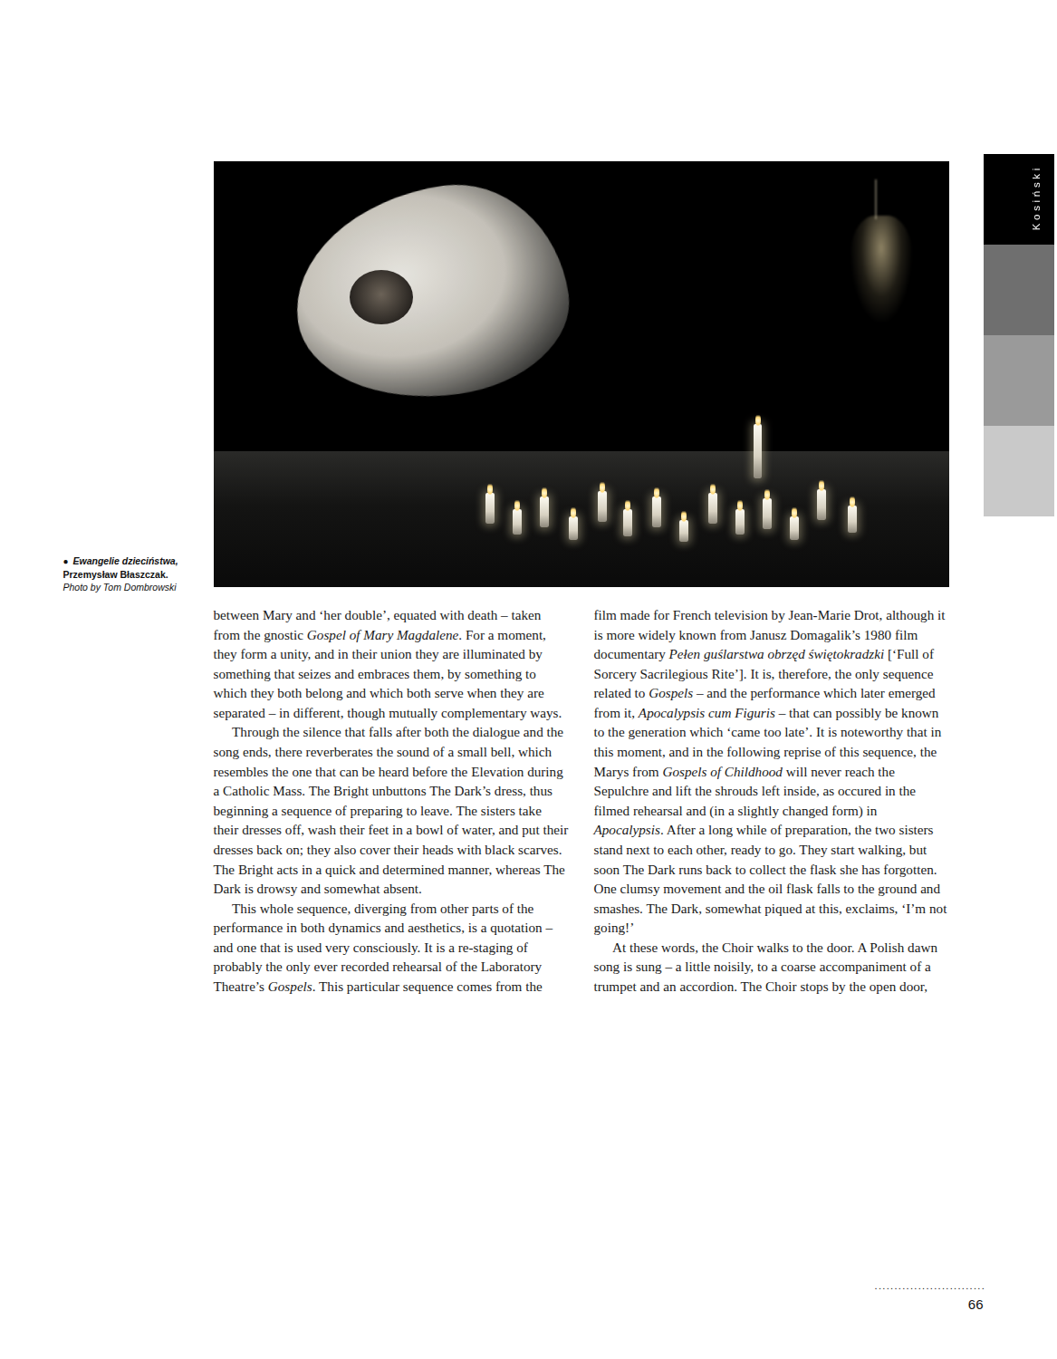Kosiński
● Ewangelie dzieciństwa,
Przemysław Błaszczak.
Photo by Tom Dombrowski
between Mary and ‘her double’, equated with death – taken from the gnostic Gospel of Mary Magdalene. For a moment, they form a unity, and in their union they are illuminated by something that seizes and embraces them, by something to which they both belong and which both serve when they are separated – in different, though mutually complementary ways.
Through the silence that falls after both the dialogue and the song ends, there reverberates the sound of a small bell, which resembles the one that can be heard before the Elevation during a Catholic Mass. The Bright unbuttons The Dark’s dress, thus beginning a sequence of preparing to leave. The sisters take their dresses off, wash their feet in a bowl of water, and put their dresses back on; they also cover their heads with black scarves. The Bright acts in a quick and determined manner, whereas The Dark is drowsy and somewhat absent.
This whole sequence, diverging from other parts of the performance in both dynamics and aesthetics, is a quotation – and one that is used very consciously. It is a re-staging of probably the only ever recorded rehearsal of the Laboratory Theatre’s Gospels. This particular sequence comes from the film made for French television by Jean-Marie Drot, although it is more widely known from Janusz Domagalik’s 1980 film documentary Pełen guślarstwa obrzęd świętokradzki [‘Full of Sorcery Sacrilegious Rite’]. It is, therefore, the only sequence related to Gospels – and the performance which later emerged from it, Apocalypsis cum Figuris – that can possibly be known to the generation which ‘came too late’. It is noteworthy that in this moment, and in the following reprise of this sequence, the Marys from Gospels of Childhood will never reach the Sepulchre and lift the shrouds left inside, as occured in the filmed rehearsal and (in a slightly changed form) in Apocalypsis. After a long while of preparation, the two sisters stand next to each other, ready to go. They start walking, but soon The Dark runs back to collect the flask she has forgotten. One clumsy movement and the oil flask falls to the ground and smashes. The Dark, somewhat piqued at this, exclaims, ‘I’m not going!’
At these words, the Choir walks to the door. A Polish dawn song is sung – a little noisily, to a coarse accompaniment of a trumpet and an accordion. The Choir stops by the open door,
............................
66